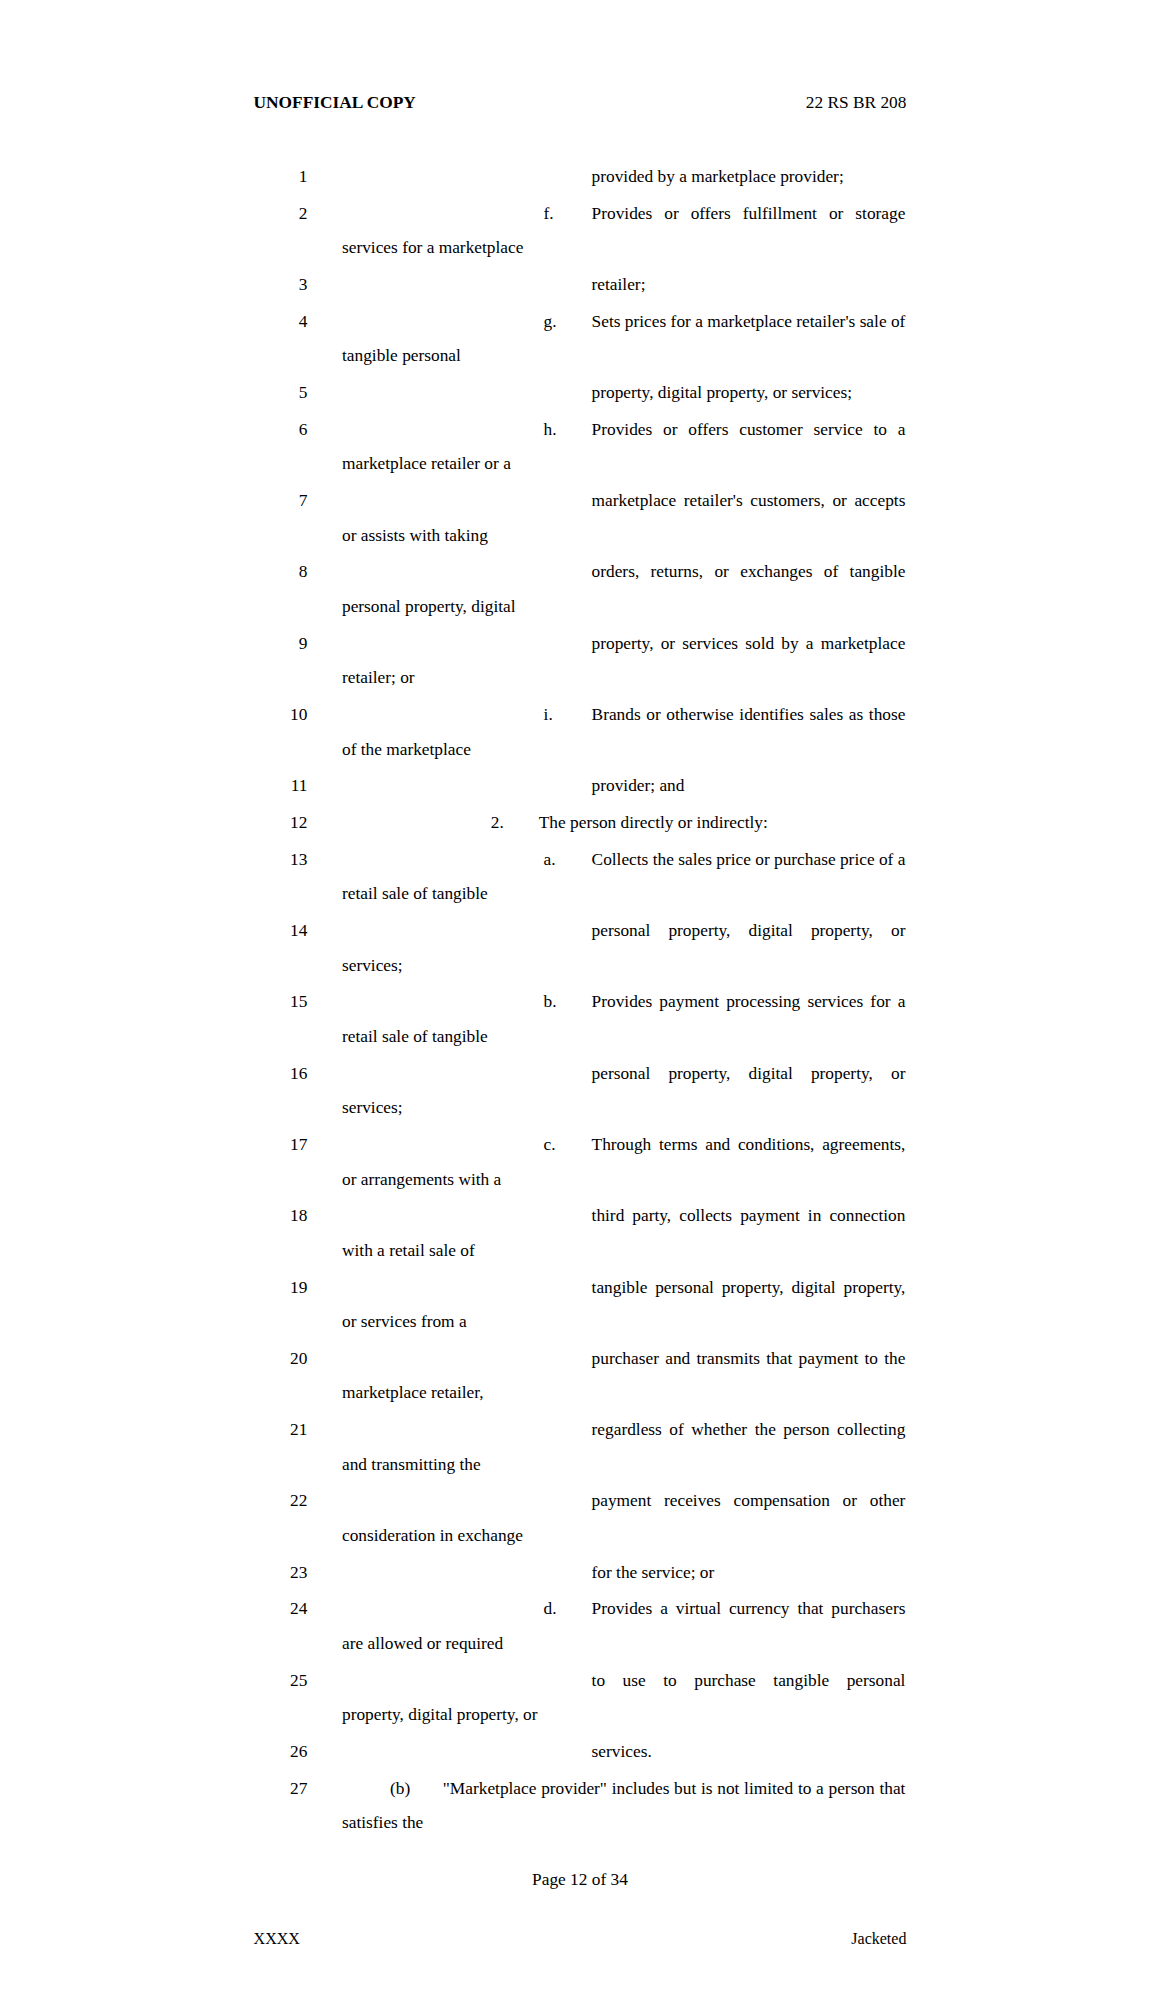UNOFFICIAL COPY
22 RS BR 208
| 1 | provided by a marketplace provider; |
| 2 | f. Provides or offers fulfillment or storage services for a marketplace |
| 3 | retailer; |
| 4 | g. Sets prices for a marketplace retailer's sale of tangible personal |
| 5 | property, digital property, or services; |
| 6 | h. Provides or offers customer service to a marketplace retailer or a |
| 7 | marketplace retailer's customers, or accepts or assists with taking |
| 8 | orders, returns, or exchanges of tangible personal property, digital |
| 9 | property, or services sold by a marketplace retailer; or |
| 10 | i. Brands or otherwise identifies sales as those of the marketplace |
| 11 | provider; and |
| 12 | 2. The person directly or indirectly: |
| 13 | a. Collects the sales price or purchase price of a retail sale of tangible |
| 14 | personal property, digital property, or services; |
| 15 | b. Provides payment processing services for a retail sale of tangible |
| 16 | personal property, digital property, or services; |
| 17 | c. Through terms and conditions, agreements, or arrangements with a |
| 18 | third party, collects payment in connection with a retail sale of |
| 19 | tangible personal property, digital property, or services from a |
| 20 | purchaser and transmits that payment to the marketplace retailer, |
| 21 | regardless of whether the person collecting and transmitting the |
| 22 | payment receives compensation or other consideration in exchange |
| 23 | for the service; or |
| 24 | d. Provides a virtual currency that purchasers are allowed or required |
| 25 | to use to purchase tangible personal property, digital property, or |
| 26 | services. |
| 27 | (b) "Marketplace provider" includes but is not limited to a person that satisfies the |
Page 12 of 34
XXXX
Jacketed